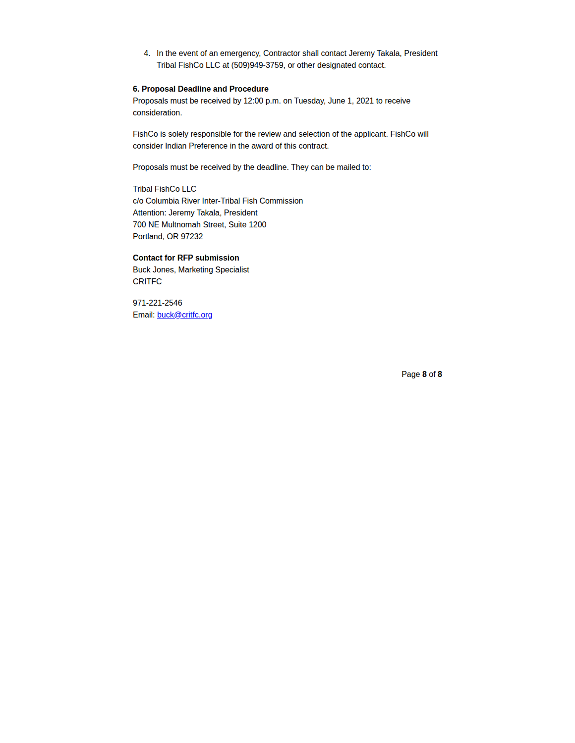In the event of an emergency, Contractor shall contact Jeremy Takala, President Tribal FishCo LLC at (509)949-3759, or other designated contact.
6. Proposal Deadline and Procedure
Proposals must be received by 12:00 p.m. on Tuesday, June 1, 2021 to receive consideration.
FishCo is solely responsible for the review and selection of the applicant. FishCo will consider Indian Preference in the award of this contract.
Proposals must be received by the deadline. They can be mailed to:
Tribal FishCo LLC
c/o Columbia River Inter-Tribal Fish Commission
Attention: Jeremy Takala, President
700 NE Multnomah Street, Suite 1200
Portland, OR 97232
Contact for RFP submission
Buck Jones, Marketing Specialist
CRITFC
971-221-2546
Email: buck@critfc.org
Page 8 of 8